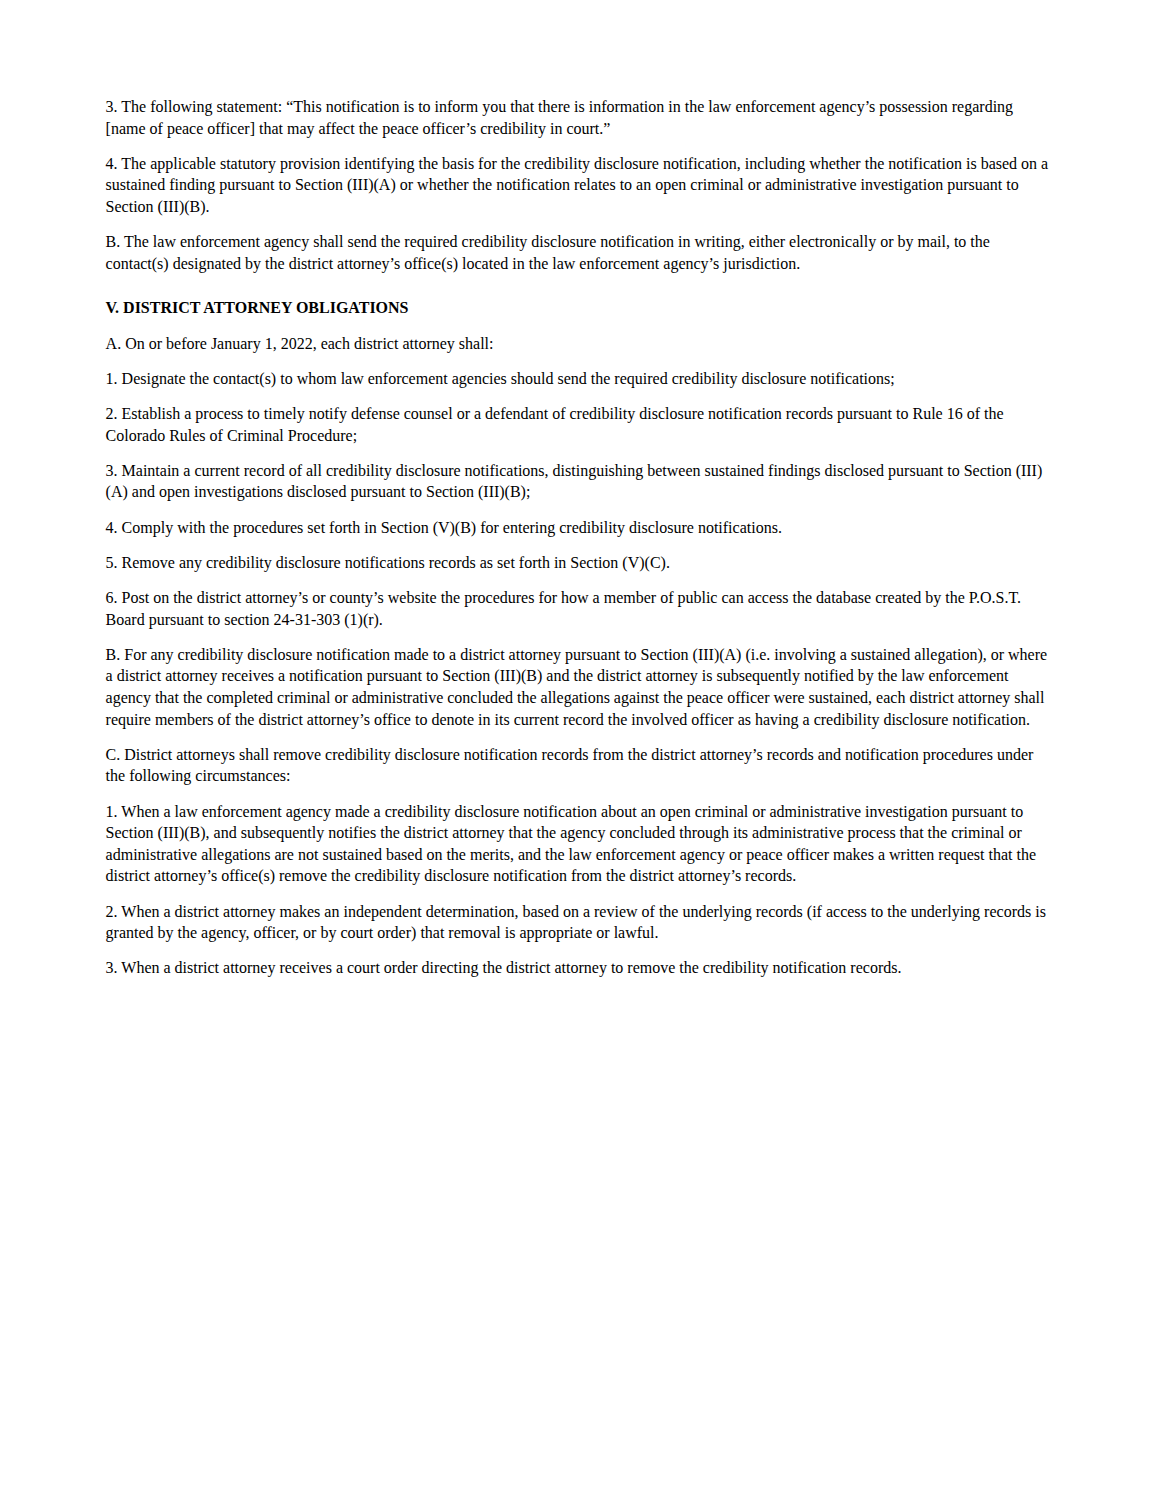3. The following statement: “This notification is to inform you that there is information in the law enforcement agency’s possession regarding [name of peace officer] that may affect the peace officer’s credibility in court.”
4. The applicable statutory provision identifying the basis for the credibility disclosure notification, including whether the notification is based on a sustained finding pursuant to Section (III)(A) or whether the notification relates to an open criminal or administrative investigation pursuant to Section (III)(B).
B. The law enforcement agency shall send the required credibility disclosure notification in writing, either electronically or by mail, to the contact(s) designated by the district attorney’s office(s) located in the law enforcement agency’s jurisdiction.
V. DISTRICT ATTORNEY OBLIGATIONS
A. On or before January 1, 2022, each district attorney shall:
1. Designate the contact(s) to whom law enforcement agencies should send the required credibility disclosure notifications;
2. Establish a process to timely notify defense counsel or a defendant of credibility disclosure notification records pursuant to Rule 16 of the Colorado Rules of Criminal Procedure;
3. Maintain a current record of all credibility disclosure notifications, distinguishing between sustained findings disclosed pursuant to Section (III)(A) and open investigations disclosed pursuant to Section (III)(B);
4. Comply with the procedures set forth in Section (V)(B) for entering credibility disclosure notifications.
5. Remove any credibility disclosure notifications records as set forth in Section (V)(C).
6. Post on the district attorney’s or county’s website the procedures for how a member of public can access the database created by the P.O.S.T. Board pursuant to section 24-31-303 (1)(r).
B. For any credibility disclosure notification made to a district attorney pursuant to Section (III)(A) (i.e. involving a sustained allegation), or where a district attorney receives a notification pursuant to Section (III)(B) and the district attorney is subsequently notified by the law enforcement agency that the completed criminal or administrative concluded the allegations against the peace officer were sustained, each district attorney shall require members of the district attorney’s office to denote in its current record the involved officer as having a credibility disclosure notification.
C. District attorneys shall remove credibility disclosure notification records from the district attorney’s records and notification procedures under the following circumstances:
1. When a law enforcement agency made a credibility disclosure notification about an open criminal or administrative investigation pursuant to Section (III)(B), and subsequently notifies the district attorney that the agency concluded through its administrative process that the criminal or administrative allegations are not sustained based on the merits, and the law enforcement agency or peace officer makes a written request that the district attorney’s office(s) remove the credibility disclosure notification from the district attorney’s records.
2. When a district attorney makes an independent determination, based on a review of the underlying records (if access to the underlying records is granted by the agency, officer, or by court order) that removal is appropriate or lawful.
3. When a district attorney receives a court order directing the district attorney to remove the credibility notification records.